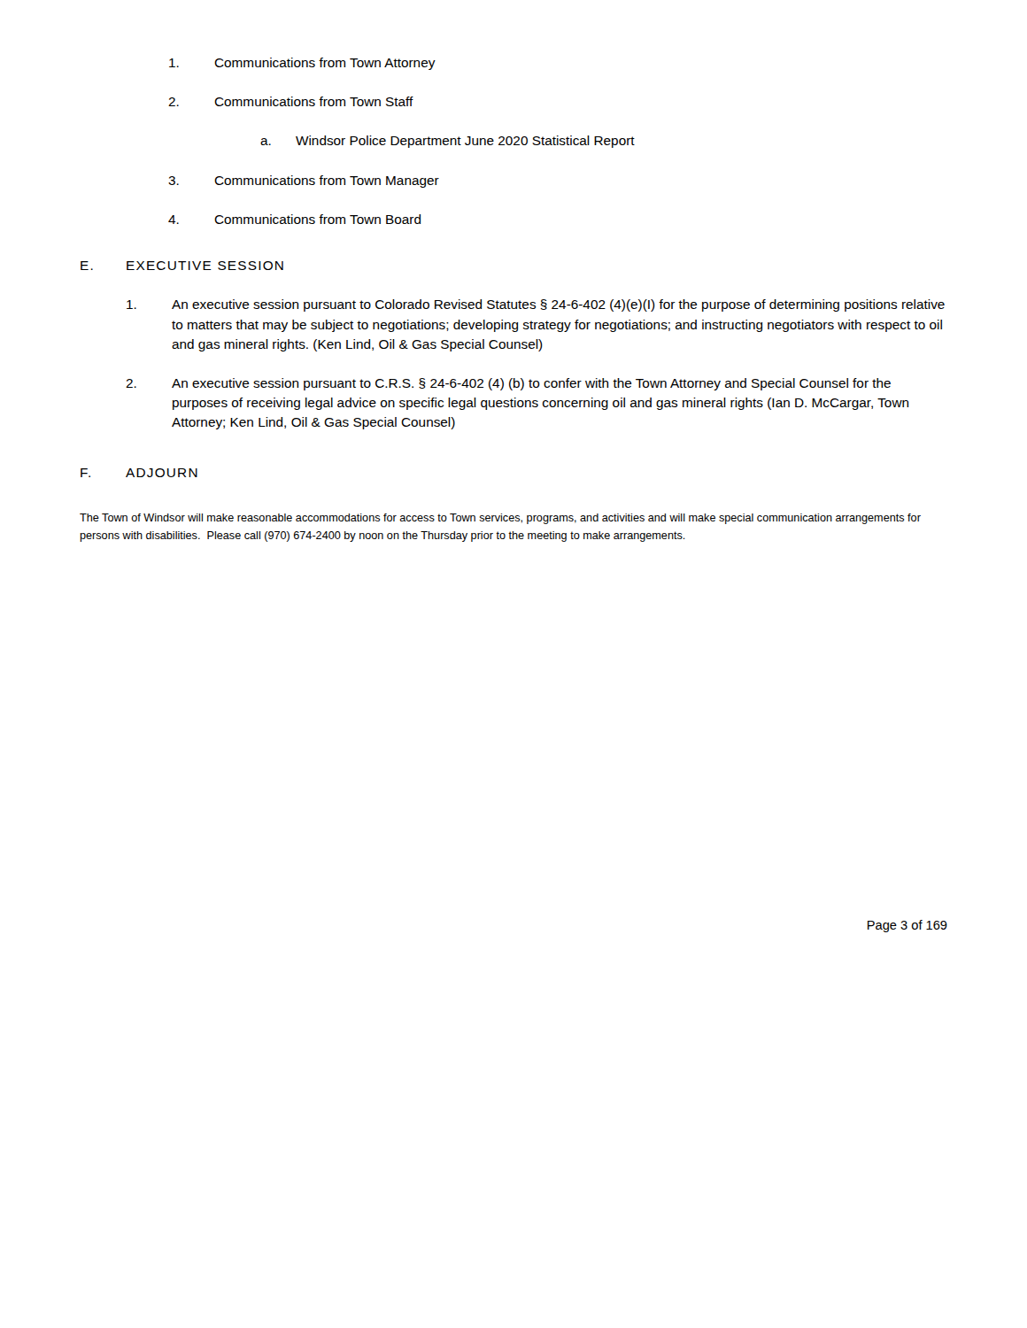1.
Communications from Town Attorney
2.
Communications from Town Staff
a.
Windsor Police Department June 2020 Statistical Report
3.
Communications from Town Manager
4.
Communications from Town Board
E.
EXECUTIVE SESSION
1.
An executive session pursuant to Colorado Revised Statutes § 24-6-402 (4)(e)(I) for the purpose of determining positions relative to matters that may be subject to negotiations; developing strategy for negotiations; and instructing negotiators with respect to oil and gas mineral rights. (Ken Lind, Oil & Gas Special Counsel)
2.
An executive session pursuant to C.R.S. § 24-6-402 (4) (b) to confer with the Town Attorney and Special Counsel for the purposes of receiving legal advice on specific legal questions concerning oil and gas mineral rights (Ian D. McCargar, Town Attorney; Ken Lind, Oil & Gas Special Counsel)
F.
ADJOURN
The Town of Windsor will make reasonable accommodations for access to Town services, programs, and activities and will make special communication arrangements for persons with disabilities. Please call (970) 674-2400 by noon on the Thursday prior to the meeting to make arrangements.
Page 3 of 169